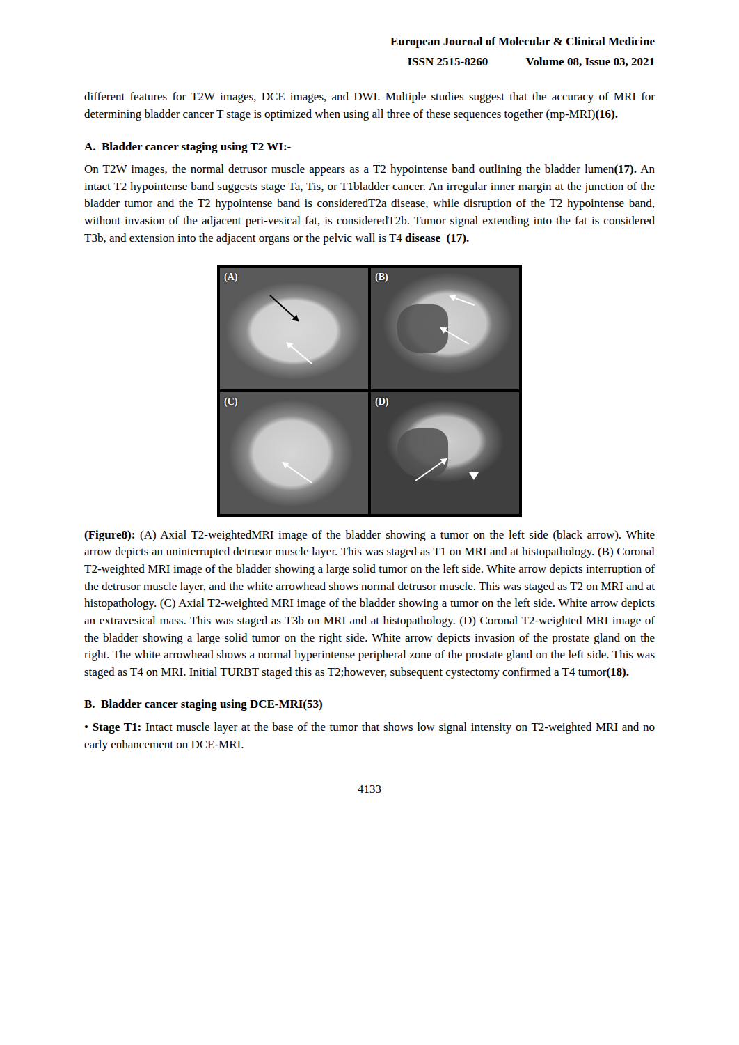European Journal of Molecular & Clinical Medicine
ISSN 2515-8260 Volume 08, Issue 03, 2021
different features for T2W images, DCE images, and DWI. Multiple studies suggest that the accuracy of MRI for determining bladder cancer T stage is optimized when using all three of these sequences together (mp-MRI)(16).
A. Bladder cancer staging using T2 WI:-
On T2W images, the normal detrusor muscle appears as a T2 hypointense band outlining the bladder lumen(17). An intact T2 hypointense band suggests stage Ta, Tis, or T1bladder cancer. An irregular inner margin at the junction of the bladder tumor and the T2 hypointense band is consideredT2a disease, while disruption of the T2 hypointense band, without invasion of the adjacent peri-vesical fat, is consideredT2b. Tumor signal extending into the fat is considered T3b, and extension into the adjacent organs or the pelvic wall is T4 disease (17).
(A)
(B)
(C)
(D)
(Figure8): (A) Axial T2-weightedMRI image of the bladder showing a tumor on the left side (black arrow). White arrow depicts an uninterrupted detrusor muscle layer. This was staged as T1 on MRI and at histopathology. (B) Coronal T2-weighted MRI image of the bladder showing a large solid tumor on the left side. White arrow depicts interruption of the detrusor muscle layer, and the white arrowhead shows normal detrusor muscle. This was staged as T2 on MRI and at histopathology. (C) Axial T2-weighted MRI image of the bladder showing a tumor on the left side. White arrow depicts an extravesical mass. This was staged as T3b on MRI and at histopathology. (D) Coronal T2-weighted MRI image of the bladder showing a large solid tumor on the right side. White arrow depicts invasion of the prostate gland on the right. The white arrowhead shows a normal hyperintense peripheral zone of the prostate gland on the left side. This was staged as T4 on MRI. Initial TURBT staged this as T2;however, subsequent cystectomy confirmed a T4 tumor(18).
B. Bladder cancer staging using DCE-MRI(53)
• Stage T1: Intact muscle layer at the base of the tumor that shows low signal intensity on T2-weighted MRI and no early enhancement on DCE-MRI.
4133